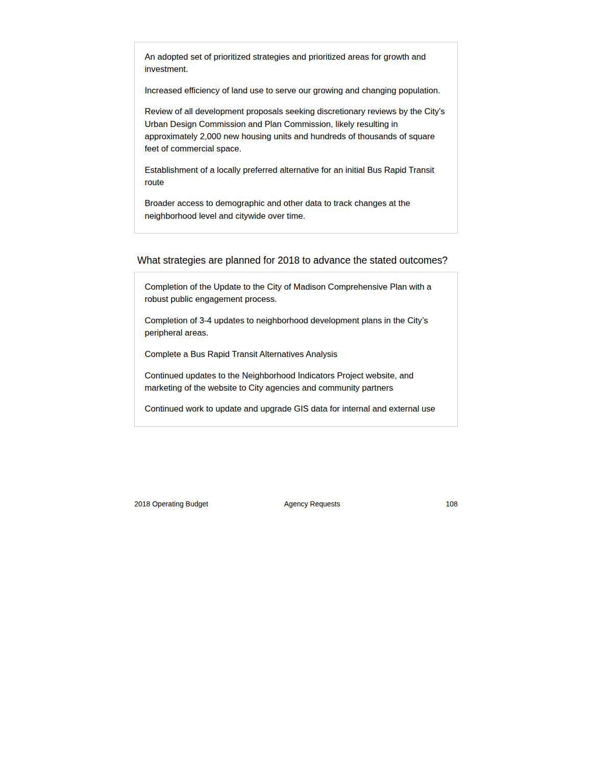An adopted set of prioritized strategies and prioritized areas for growth and investment.
Increased efficiency of land use to serve our growing and changing population.
Review of all development proposals seeking discretionary reviews by the City's Urban Design Commission and Plan Commission, likely resulting in approximately 2,000 new housing units and hundreds of thousands of square feet of commercial space.
Establishment of a locally preferred alternative for an initial Bus Rapid Transit route
Broader access to demographic and other data to track changes at the neighborhood level and citywide over time.
What strategies are planned for 2018 to advance the stated outcomes?
Completion of the Update to the City of Madison Comprehensive Plan with a robust public engagement process.
Completion of 3-4 updates to neighborhood development plans in the City’s peripheral areas.
Complete a Bus Rapid Transit Alternatives Analysis
Continued updates to the Neighborhood Indicators Project website, and marketing of the website to City agencies and community partners
Continued work to update and upgrade GIS data for internal and external use
2018 Operating Budget
Agency Requests
108